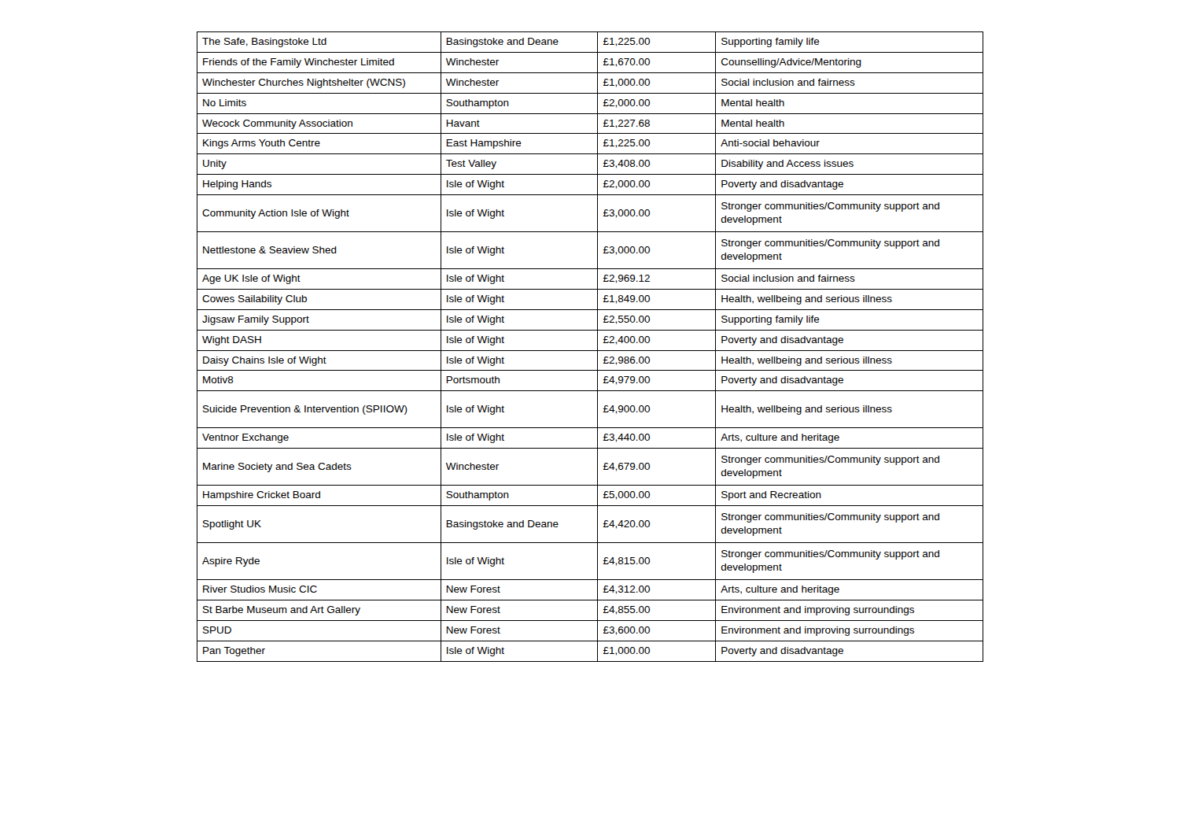| The Safe, Basingstoke Ltd | Basingstoke and Deane | £1,225.00 | Supporting family life |
| Friends of the Family Winchester Limited | Winchester | £1,670.00 | Counselling/Advice/Mentoring |
| Winchester Churches Nightshelter (WCNS) | Winchester | £1,000.00 | Social inclusion and fairness |
| No Limits | Southampton | £2,000.00 | Mental health |
| Wecock Community Association | Havant | £1,227.68 | Mental health |
| Kings Arms Youth Centre | East Hampshire | £1,225.00 | Anti-social behaviour |
| Unity | Test Valley | £3,408.00 | Disability and Access issues |
| Helping Hands | Isle of Wight | £2,000.00 | Poverty and disadvantage |
| Community Action Isle of Wight | Isle of Wight | £3,000.00 | Stronger communities/Community support and development |
| Nettlestone & Seaview Shed | Isle of Wight | £3,000.00 | Stronger communities/Community support and development |
| Age UK Isle of Wight | Isle of Wight | £2,969.12 | Social inclusion and fairness |
| Cowes Sailability Club | Isle of Wight | £1,849.00 | Health, wellbeing and serious illness |
| Jigsaw Family Support | Isle of Wight | £2,550.00 | Supporting family life |
| Wight DASH | Isle of Wight | £2,400.00 | Poverty and disadvantage |
| Daisy Chains Isle of Wight | Isle of Wight | £2,986.00 | Health, wellbeing and serious illness |
| Motiv8 | Portsmouth | £4,979.00 | Poverty and disadvantage |
| Suicide Prevention & Intervention (SPIIOW) | Isle of Wight | £4,900.00 | Health, wellbeing and serious illness |
| Ventnor Exchange | Isle of Wight | £3,440.00 | Arts, culture and heritage |
| Marine Society and Sea Cadets | Winchester | £4,679.00 | Stronger communities/Community support and development |
| Hampshire Cricket Board | Southampton | £5,000.00 | Sport and Recreation |
| Spotlight UK | Basingstoke and Deane | £4,420.00 | Stronger communities/Community support and development |
| Aspire Ryde | Isle of Wight | £4,815.00 | Stronger communities/Community support and development |
| River Studios Music CIC | New Forest | £4,312.00 | Arts, culture and heritage |
| St Barbe Museum and Art Gallery | New Forest | £4,855.00 | Environment and improving surroundings |
| SPUD | New Forest | £3,600.00 | Environment and improving surroundings |
| Pan Together | Isle of Wight | £1,000.00 | Poverty and disadvantage |